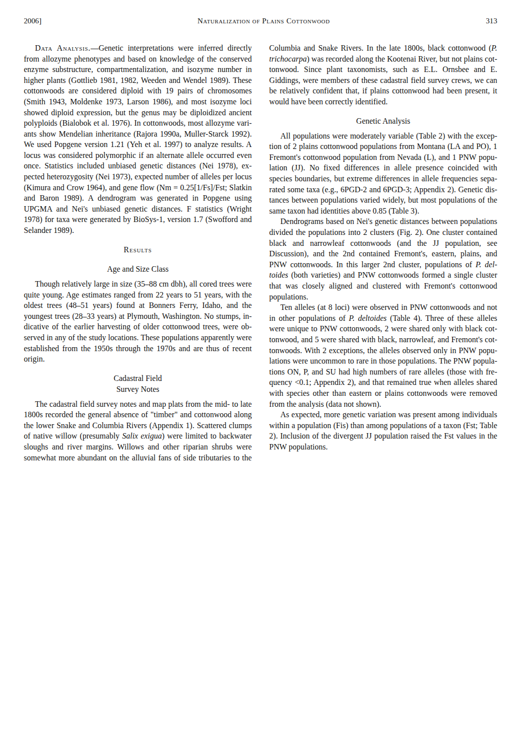2006] Naturalization of Plains Cottonwood 313
Data Analysis.—Genetic interpretations were inferred directly from allozyme phenotypes and based on knowledge of the conserved enzyme substructure, compartmentalization, and isozyme number in higher plants (Gottlieb 1981, 1982, Weeden and Wendel 1989). These cottonwoods are considered diploid with 19 pairs of chromosomes (Smith 1943, Moldenke 1973, Larson 1986), and most isozyme loci showed diploid expression, but the genus may be diploidized ancient polyploids (Bialobok et al. 1976). In cottonwoods, most allozyme variants show Mendelian inheritance (Rajora 1990a, Muller-Starck 1992). We used Popgene version 1.21 (Yeh et al. 1997) to analyze results. A locus was considered polymorphic if an alternate allele occurred even once. Statistics included unbiased genetic distances (Nei 1978), expected heterozygosity (Nei 1973), expected number of alleles per locus (Kimura and Crow 1964), and gene flow (Nm = 0.25[1/Fs]/Fst; Slatkin and Baron 1989). A dendrogram was generated in Popgene using UPGMA and Nei's unbiased genetic distances. F statistics (Wright 1978) for taxa were generated by BioSys-1, version 1.7 (Swofford and Selander 1989).
Results
Age and Size Class
Though relatively large in size (35–88 cm dbh), all cored trees were quite young. Age estimates ranged from 22 years to 51 years, with the oldest trees (48–51 years) found at Bonners Ferry, Idaho, and the youngest trees (28–33 years) at Plymouth, Washington. No stumps, indicative of the earlier harvesting of older cottonwood trees, were observed in any of the study locations. These populations apparently were established from the 1950s through the 1970s and are thus of recent origin.
Cadastral Field
Survey Notes
The cadastral field survey notes and map plats from the mid- to late 1800s recorded the general absence of "timber" and cottonwood along the lower Snake and Columbia Rivers (Appendix 1). Scattered clumps of native willow (presumably Salix exigua) were limited to backwater sloughs and river margins. Willows and other riparian shrubs were somewhat more abundant on the alluvial fans of side tributaries to the Columbia and Snake Rivers. In the late 1800s, black cottonwood (P. trichocarpa) was recorded along the Kootenai River, but not plains cottonwood. Since plant taxonomists, such as E.L. Ornsbee and E. Giddings, were members of these cadastral field survey crews, we can be relatively confident that, if plains cottonwood had been present, it would have been correctly identified.
Genetic Analysis
All populations were moderately variable (Table 2) with the exception of 2 plains cottonwood populations from Montana (LA and PO), 1 Fremont's cottonwood population from Nevada (L), and 1 PNW population (JJ). No fixed differences in allele presence coincided with species boundaries, but extreme differences in allele frequencies separated some taxa (e.g., 6PGD-2 and 6PGD-3; Appendix 2). Genetic distances between populations varied widely, but most populations of the same taxon had identities above 0.85 (Table 3).
Dendrograms based on Nei's genetic distances between populations divided the populations into 2 clusters (Fig. 2). One cluster contained black and narrowleaf cottonwoods (and the JJ population, see Discussion), and the 2nd contained Fremont's, eastern, plains, and PNW cottonwoods. In this larger 2nd cluster, populations of P. deltoides (both varieties) and PNW cottonwoods formed a single cluster that was closely aligned and clustered with Fremont's cottonwood populations.
Ten alleles (at 8 loci) were observed in PNW cottonwoods and not in other populations of P. deltoides (Table 4). Three of these alleles were unique to PNW cottonwoods, 2 were shared only with black cottonwood, and 5 were shared with black, narrowleaf, and Fremont's cottonwoods. With 2 exceptions, the alleles observed only in PNW populations were uncommon to rare in those populations. The PNW populations ON, P, and SU had high numbers of rare alleles (those with frequency <0.1; Appendix 2), and that remained true when alleles shared with species other than eastern or plains cottonwoods were removed from the analysis (data not shown).
As expected, more genetic variation was present among individuals within a population (Fis) than among populations of a taxon (Fst; Table 2). Inclusion of the divergent JJ population raised the Fst values in the PNW populations.